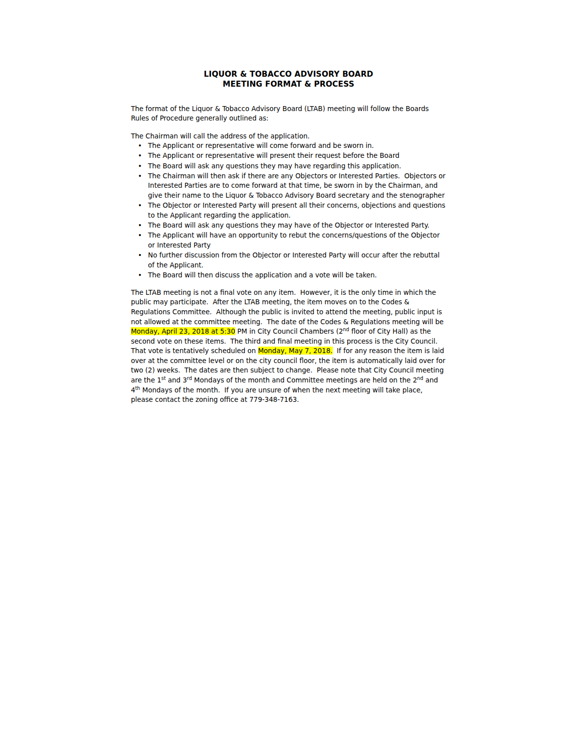LIQUOR & TOBACCO ADVISORY BOARD
MEETING FORMAT & PROCESS
The format of the Liquor & Tobacco Advisory Board (LTAB) meeting will follow the Boards Rules of Procedure generally outlined as:
The Chairman will call the address of the application.
The Applicant or representative will come forward and be sworn in.
The Applicant or representative will present their request before the Board
The Board will ask any questions they may have regarding this application.
The Chairman will then ask if there are any Objectors or Interested Parties. Objectors or Interested Parties are to come forward at that time, be sworn in by the Chairman, and give their name to the Liquor & Tobacco Advisory Board secretary and the stenographer
The Objector or Interested Party will present all their concerns, objections and questions to the Applicant regarding the application.
The Board will ask any questions they may have of the Objector or Interested Party.
The Applicant will have an opportunity to rebut the concerns/questions of the Objector or Interested Party
No further discussion from the Objector or Interested Party will occur after the rebuttal of the Applicant.
The Board will then discuss the application and a vote will be taken.
The LTAB meeting is not a final vote on any item. However, it is the only time in which the public may participate. After the LTAB meeting, the item moves on to the Codes & Regulations Committee. Although the public is invited to attend the meeting, public input is not allowed at the committee meeting. The date of the Codes & Regulations meeting will be Monday, April 23, 2018 at 5:30 PM in City Council Chambers (2nd floor of City Hall) as the second vote on these items. The third and final meeting in this process is the City Council. That vote is tentatively scheduled on Monday, May 7, 2018. If for any reason the item is laid over at the committee level or on the city council floor, the item is automatically laid over for two (2) weeks. The dates are then subject to change. Please note that City Council meeting are the 1st and 3rd Mondays of the month and Committee meetings are held on the 2nd and 4th Mondays of the month. If you are unsure of when the next meeting will take place, please contact the zoning office at 779-348-7163.